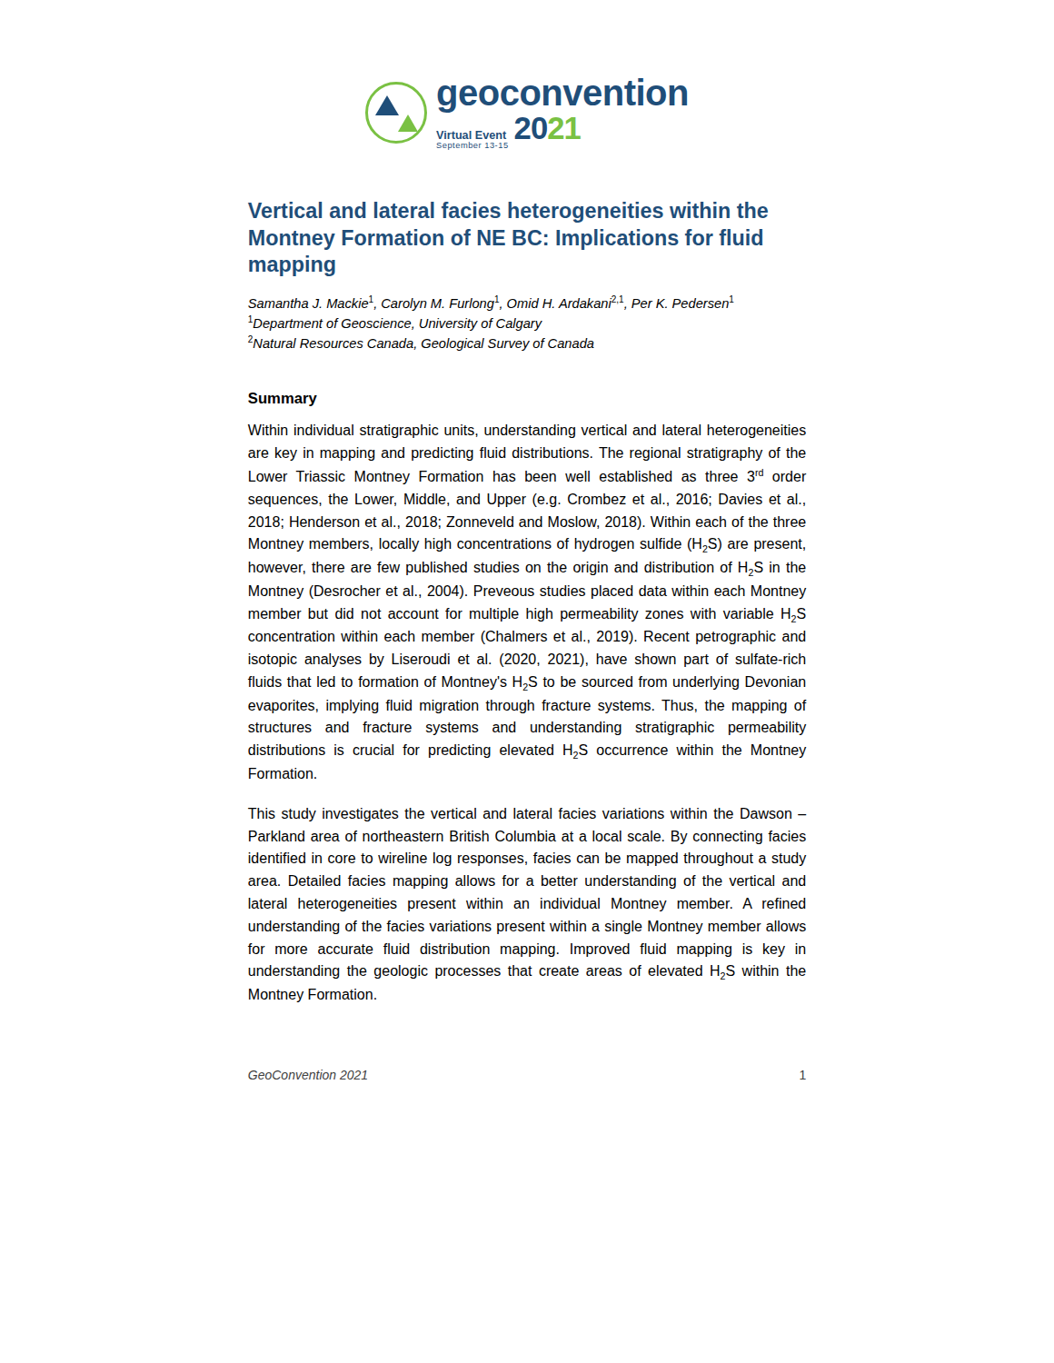geoconvention
Virtual EventSeptember 13-15
2021
Vertical and lateral facies heterogeneities within the Montney Formation of NE BC: Implications for fluid mapping
Samantha J. Mackie1, Carolyn M. Furlong1, Omid H. Ardakani2,1, Per K. Pedersen1
1Department of Geoscience, University of Calgary
2Natural Resources Canada, Geological Survey of Canada
Summary
Within individual stratigraphic units, understanding vertical and lateral heterogeneities are key in mapping and predicting fluid distributions. The regional stratigraphy of the Lower Triassic Montney Formation has been well established as three 3rd order sequences, the Lower, Middle, and Upper (e.g. Crombez et al., 2016; Davies et al., 2018; Henderson et al., 2018; Zonneveld and Moslow, 2018). Within each of the three Montney members, locally high concentrations of hydrogen sulfide (H2S) are present, however, there are few published studies on the origin and distribution of H2S in the Montney (Desrocher et al., 2004). Preveous studies placed data within each Montney member but did not account for multiple high permeability zones with variable H2S concentration within each member (Chalmers et al., 2019). Recent petrographic and isotopic analyses by Liseroudi et al. (2020, 2021), have shown part of sulfate-rich fluids that led to formation of Montney's H2S to be sourced from underlying Devonian evaporites, implying fluid migration through fracture systems. Thus, the mapping of structures and fracture systems and understanding stratigraphic permeability distributions is crucial for predicting elevated H2S occurrence within the Montney Formation.
This study investigates the vertical and lateral facies variations within the Dawson – Parkland area of northeastern British Columbia at a local scale. By connecting facies identified in core to wireline log responses, facies can be mapped throughout a study area. Detailed facies mapping allows for a better understanding of the vertical and lateral heterogeneities present within an individual Montney member. A refined understanding of the facies variations present within a single Montney member allows for more accurate fluid distribution mapping. Improved fluid mapping is key in understanding the geologic processes that create areas of elevated H2S within the Montney Formation.
GeoConvention 2021 1